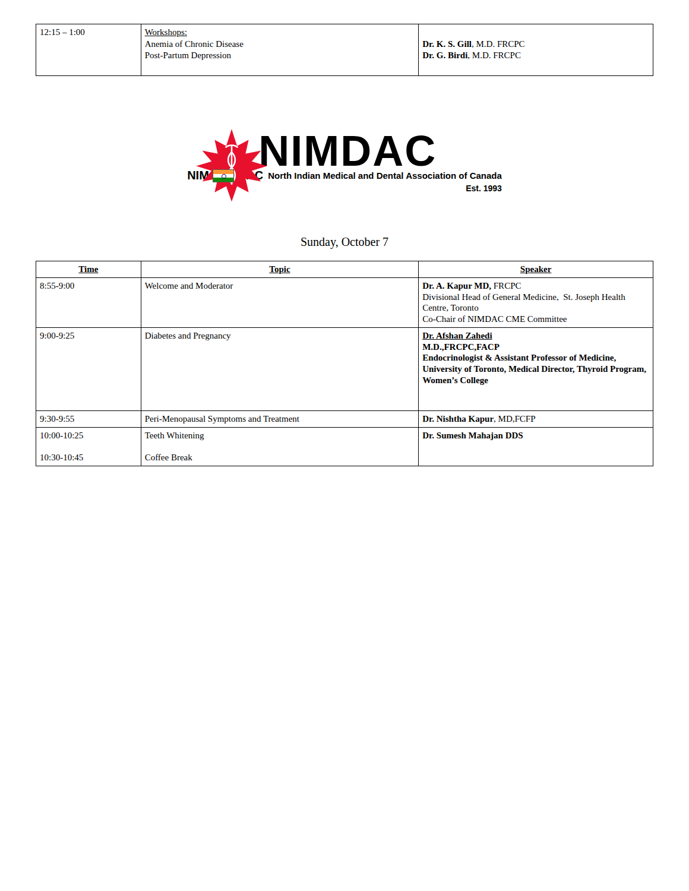| 12:15 – 1:00 | Workshops: Anemia of Chronic Disease Post-Partum Depression | Dr. K. S. Gill , M.D. FRCPC Dr. G. Birdi , M.D. FRCPC |
NIMDAC
NIM DAC North Indian Medical and Dental Association of Canada
Est. 1993
Sunday, October 7
| Time | Topic | Speaker |
| --- | --- | --- |
| 8:55-9:00 | Welcome and Moderator | Dr. A. Kapur MD, FRCPC Divisional Head of General Medicine, St. Joseph Health Centre, Toronto Co-Chair of NIMDAC CME Committee |
| 9:00-9:25 | Diabetes and Pregnancy | Dr. Afshan Zahedi M.D.,FRCPC,FACP Endocrinologist & Assistant Professor of Medicine, University of Toronto, Medical Director, Thyroid Program, Women’s College |
| 9:30-9:55 | Peri-Menopausal Symptoms and Treatment | Dr. Nishtha Kapur , MD,FCFP |
| 10:00-10:25 10:30-10:45 | Teeth Whitening Coffee Break | Dr. Sumesh Mahajan DDS |